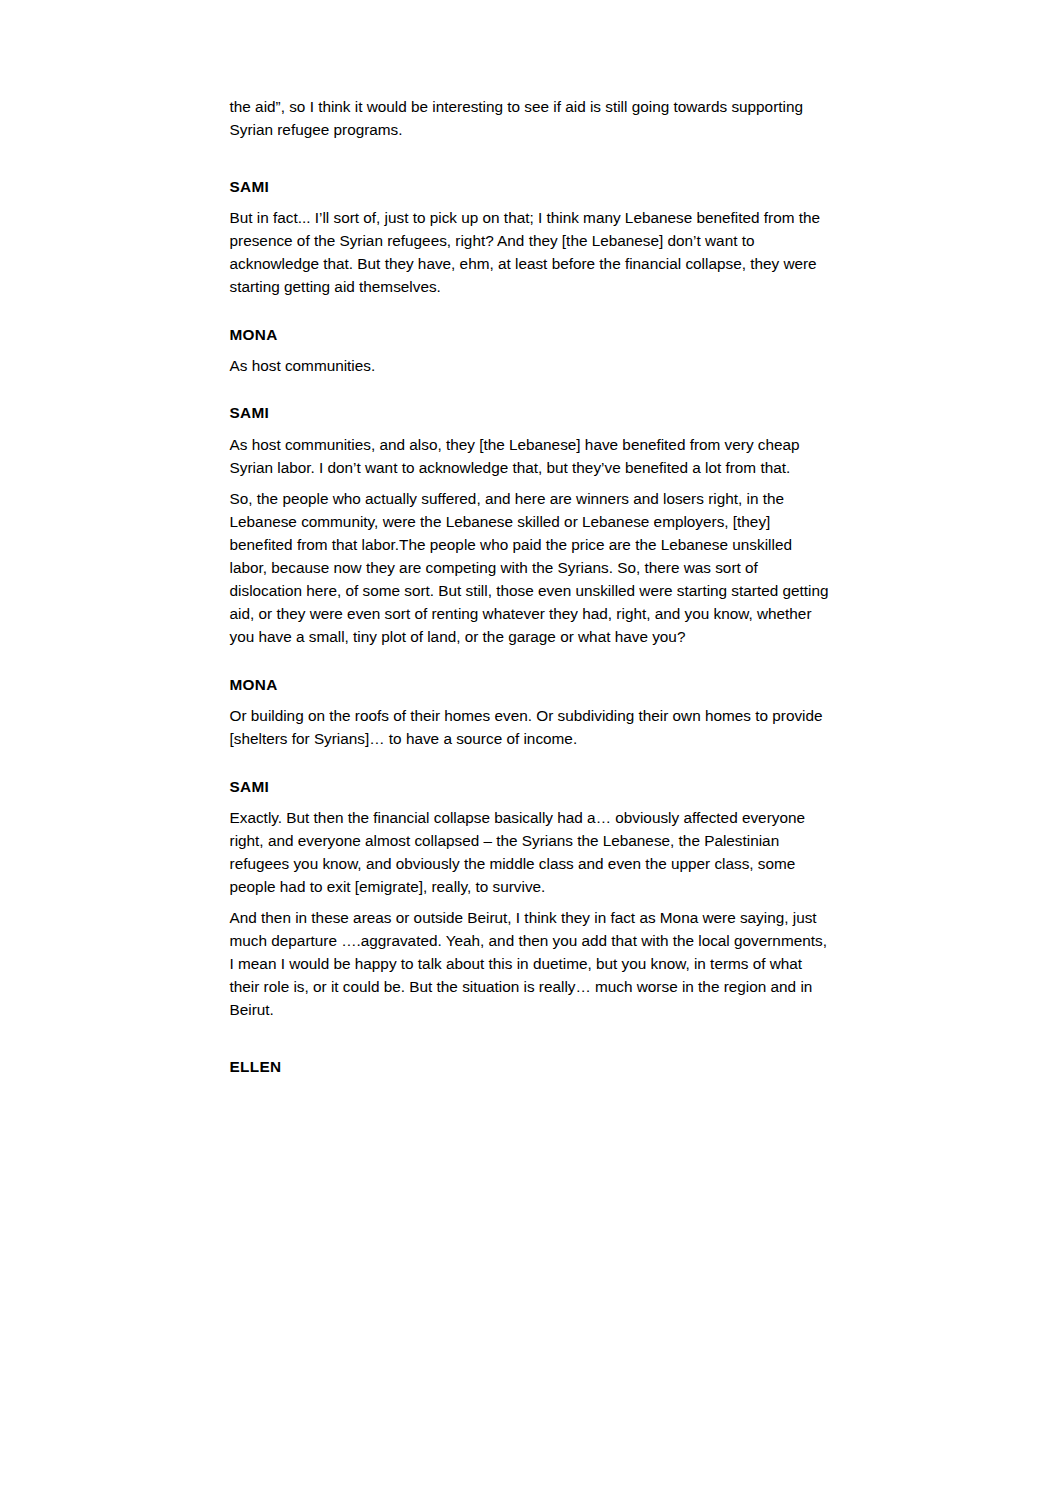the aid”, so I think it would be interesting to see if aid is still going towards supporting Syrian refugee programs.
SAMI
But in fact... I’ll sort of, just to pick up on that; I think many Lebanese benefited from the presence of the Syrian refugees, right? And they [the Lebanese] don’t want to acknowledge that. But they have, ehm, at least before the financial collapse, they were starting getting aid themselves.
MONA
As host communities.
SAMI
As host communities, and also, they [the Lebanese] have benefited from very cheap Syrian labor. I don’t want to acknowledge that, but they’ve benefited a lot from that.
So, the people who actually suffered, and here are winners and losers right, in the Lebanese community, were the Lebanese skilled or Lebanese employers, [they] benefited from that labor.The people who paid the price are the Lebanese unskilled labor, because now they are competing with the Syrians. So, there was sort of dislocation here, of some sort. But still, those even unskilled were starting started getting aid, or they were even sort of renting whatever they had, right, and you know, whether you have a small, tiny plot of land, or the garage or what have you?
MONA
Or building on the roofs of their homes even. Or subdividing their own homes to provide [shelters for Syrians]… to have a source of income.
SAMI
Exactly. But then the financial collapse basically had a… obviously affected everyone right, and everyone almost collapsed – the Syrians the Lebanese, the Palestinian refugees you know, and obviously the middle class and even the upper class, some people had to exit [emigrate], really, to survive.
And then in these areas or outside Beirut, I think they in fact as Mona were saying, just much departure ….aggravated. Yeah, and then you add that with the local governments, I mean I would be happy to talk about this in duetime, but you know, in terms of what their role is, or it could be. But the situation is really… much worse in the region and in Beirut.
ELLEN